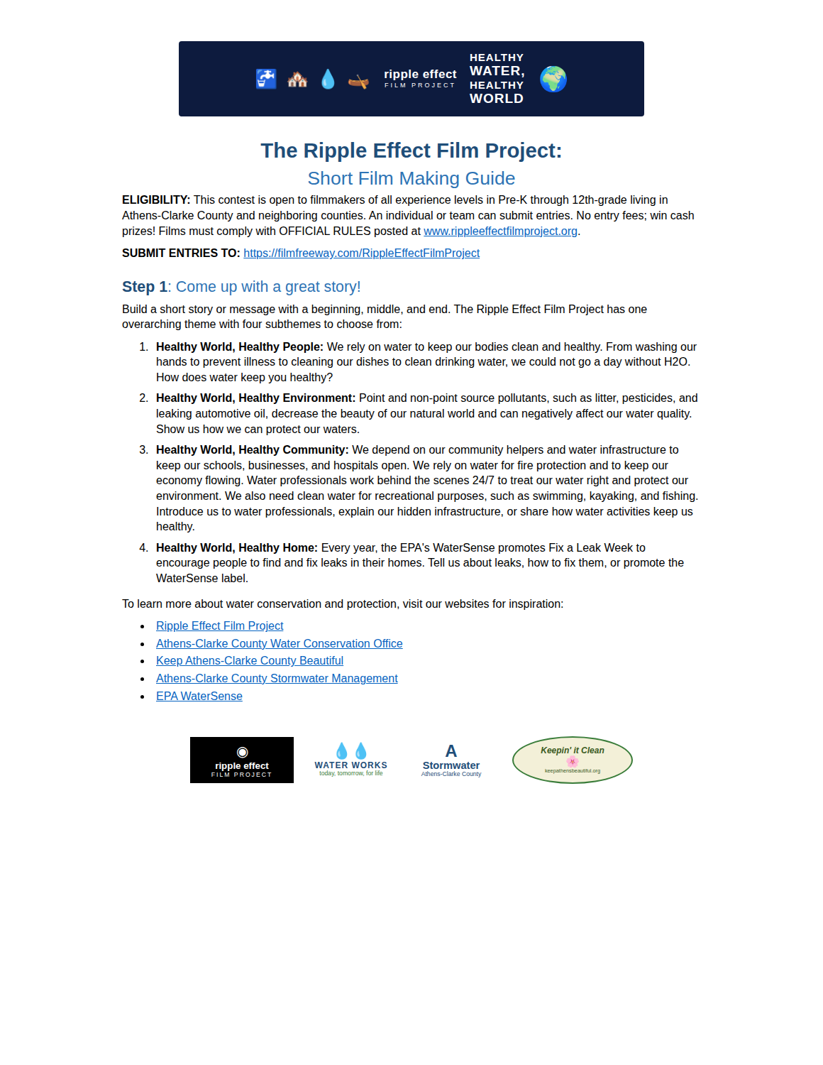🚰 🏘️ 💧 🛶
ripple effect
FILM PROJECT
Healthy
Water,
Healthy
World
🌍
The Ripple Effect Film Project: Short Film Making Guide
ELIGIBILITY: This contest is open to filmmakers of all experience levels in Pre-K through 12th-grade living in Athens-Clarke County and neighboring counties. An individual or team can submit entries. No entry fees; win cash prizes! Films must comply with OFFICIAL RULES posted at www.rippleeffectfilmproject.org.
SUBMIT ENTRIES TO: https://filmfreeway.com/RippleEffectFilmProject
Step 1: Come up with a great story!
Build a short story or message with a beginning, middle, and end. The Ripple Effect Film Project has one overarching theme with four subthemes to choose from:
Healthy World, Healthy People: We rely on water to keep our bodies clean and healthy. From washing our hands to prevent illness to cleaning our dishes to clean drinking water, we could not go a day without H2O. How does water keep you healthy?
Healthy World, Healthy Environment: Point and non-point source pollutants, such as litter, pesticides, and leaking automotive oil, decrease the beauty of our natural world and can negatively affect our water quality. Show us how we can protect our waters.
Healthy World, Healthy Community: We depend on our community helpers and water infrastructure to keep our schools, businesses, and hospitals open. We rely on water for fire protection and to keep our economy flowing. Water professionals work behind the scenes 24/7 to treat our water right and protect our environment. We also need clean water for recreational purposes, such as swimming, kayaking, and fishing. Introduce us to water professionals, explain our hidden infrastructure, or share how water activities keep us healthy.
Healthy World, Healthy Home: Every year, the EPA's WaterSense promotes Fix a Leak Week to encourage people to find and fix leaks in their homes. Tell us about leaks, how to fix them, or promote the WaterSense label.
To learn more about water conservation and protection, visit our websites for inspiration:
Ripple Effect Film Project
Athens-Clarke County Water Conservation Office
Keep Athens-Clarke County Beautiful
Athens-Clarke County Stormwater Management
EPA WaterSense
◉
ripple effect
FILM PROJECT
💧💧
WATER WORKS
today, tomorrow, for life
A
Stormwater
Athens-Clarke County
Keepin' it Clean
🌸
keepathensbeautiful.org